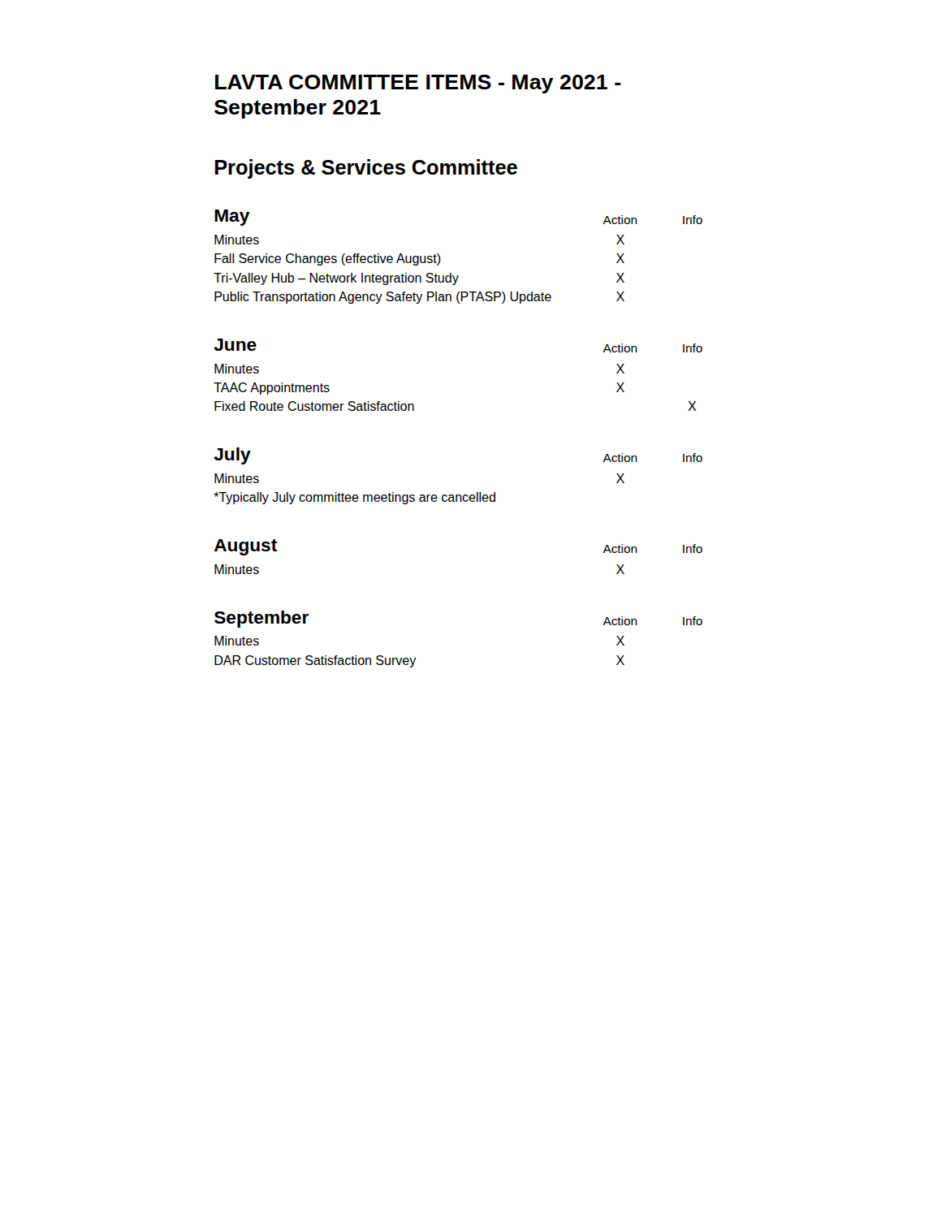LAVTA COMMITTEE ITEMS - May 2021 - September 2021
Projects & Services Committee
| May | Action | Info |
| --- | --- | --- |
| Minutes | X | |
| Fall Service Changes (effective August) | X | |
| Tri-Valley Hub – Network Integration Study | X | |
| Public Transportation Agency Safety Plan (PTASP) Update | X | |
| June | Action | Info |
| --- | --- | --- |
| Minutes | X | |
| TAAC Appointments | X | |
| Fixed Route Customer Satisfaction | | X |
| July | Action | Info |
| --- | --- | --- |
| Minutes | X | |
| *Typically July committee meetings are cancelled | | |
| August | Action | Info |
| --- | --- | --- |
| Minutes | X | |
| September | Action | Info |
| --- | --- | --- |
| Minutes | X | |
| DAR Customer Satisfaction Survey | X | |